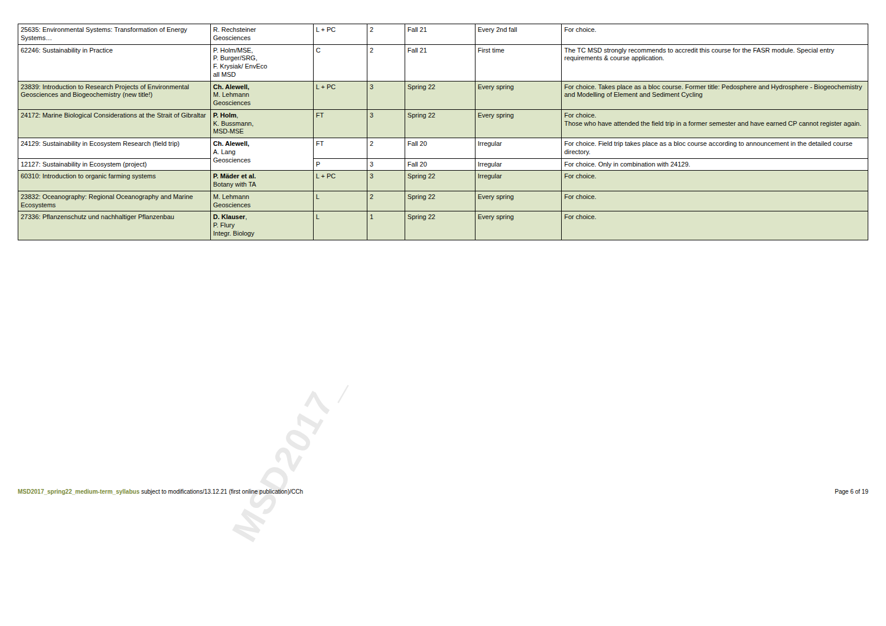MSD2017_
| 25635: Environmental Systems: Transformation of Energy Systems… | R. Rechsteiner Geosciences | L + PC | 2 | Fall 21 | Every 2nd fall | For choice. |
| 62246: Sustainability in Practice | P. Holm/MSE, P. Burger/SRG, F. Krysiak/ EnvEco all MSD | C | 2 | Fall 21 | First time | The TC MSD strongly recommends to accredit this course for the FASR module. Special entry requirements & course application. |
| 23839: Introduction to Research Projects of Environmental Geosciences and Biogeochemistry (new title!) | Ch. Alewell, M. Lehmann Geosciences | L + PC | 3 | Spring 22 | Every spring | For choice. Takes place as a bloc course. Former title: Pedosphere and Hydrosphere - Biogeochemistry and Modelling of Element and Sediment Cycling |
| 24172: Marine Biological Considerations at the Strait of Gibraltar | P. Holm , K. Bussmann, MSD-MSE | FT | 3 | Spring 22 | Every spring | For choice. Those who have attended the field trip in a former semester and have earned CP cannot register again. |
| 24129: Sustainability in Ecosystem Research (field trip) | Ch. Alewell, A. Lang Geosciences | FT | 2 | Fall 20 | Irregular | For choice. Field trip takes place as a bloc course according to announcement in the detailed course directory. |
| 12127: Sustainability in Ecosystem (project) | P | 3 | Fall 20 | Irregular | For choice. Only in combination with 24129. |
| 60310: Introduction to organic farming systems | P. Mäder et al. Botany with TA | L + PC | 3 | Spring 22 | Irregular | For choice. |
| 23832: Oceanography: Regional Oceanography and Marine Ecosystems | M. Lehmann Geosciences | L | 2 | Spring 22 | Every spring | For choice. |
| 27336: Pflanzenschutz und nachhaltiger Pflanzenbau | D. Klauser , P. Flury Integr. Biology | L | 1 | Spring 22 | Every spring | For choice. |
MSD2017_spring22_medium-term_syllabus subject to modifications/13.12.21 (first online publication)/CCh
Page 6 of 19